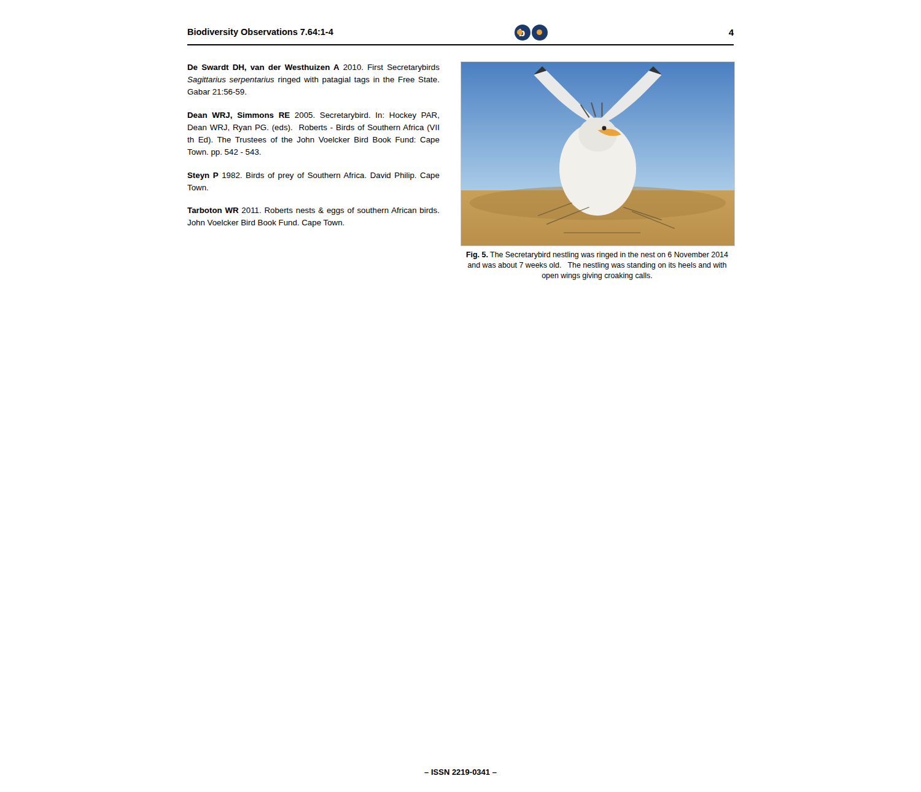Biodiversity Observations 7.64:1-4
b
4
De Swardt DH, van der Westhuizen A 2010. First Secretarybirds Sagittarius serpentarius ringed with patagial tags in the Free State. Gabar 21:56-59.
Dean WRJ, Simmons RE 2005. Secretarybird. In: Hockey PAR, Dean WRJ, Ryan PG. (eds). Roberts - Birds of Southern Africa (VII th Ed). The Trustees of the John Voelcker Bird Book Fund: Cape Town. pp. 542 - 543.
Steyn P 1982. Birds of prey of Southern Africa. David Philip. Cape Town.
Tarboton WR 2011. Roberts nests & eggs of southern African birds. John Voelcker Bird Book Fund. Cape Town.
Fig. 5. The Secretarybird nestling was ringed in the nest on 6 November 2014 and was about 7 weeks old. The nestling was standing on its heels and with open wings giving croaking calls.
– ISSN 2219-0341 –